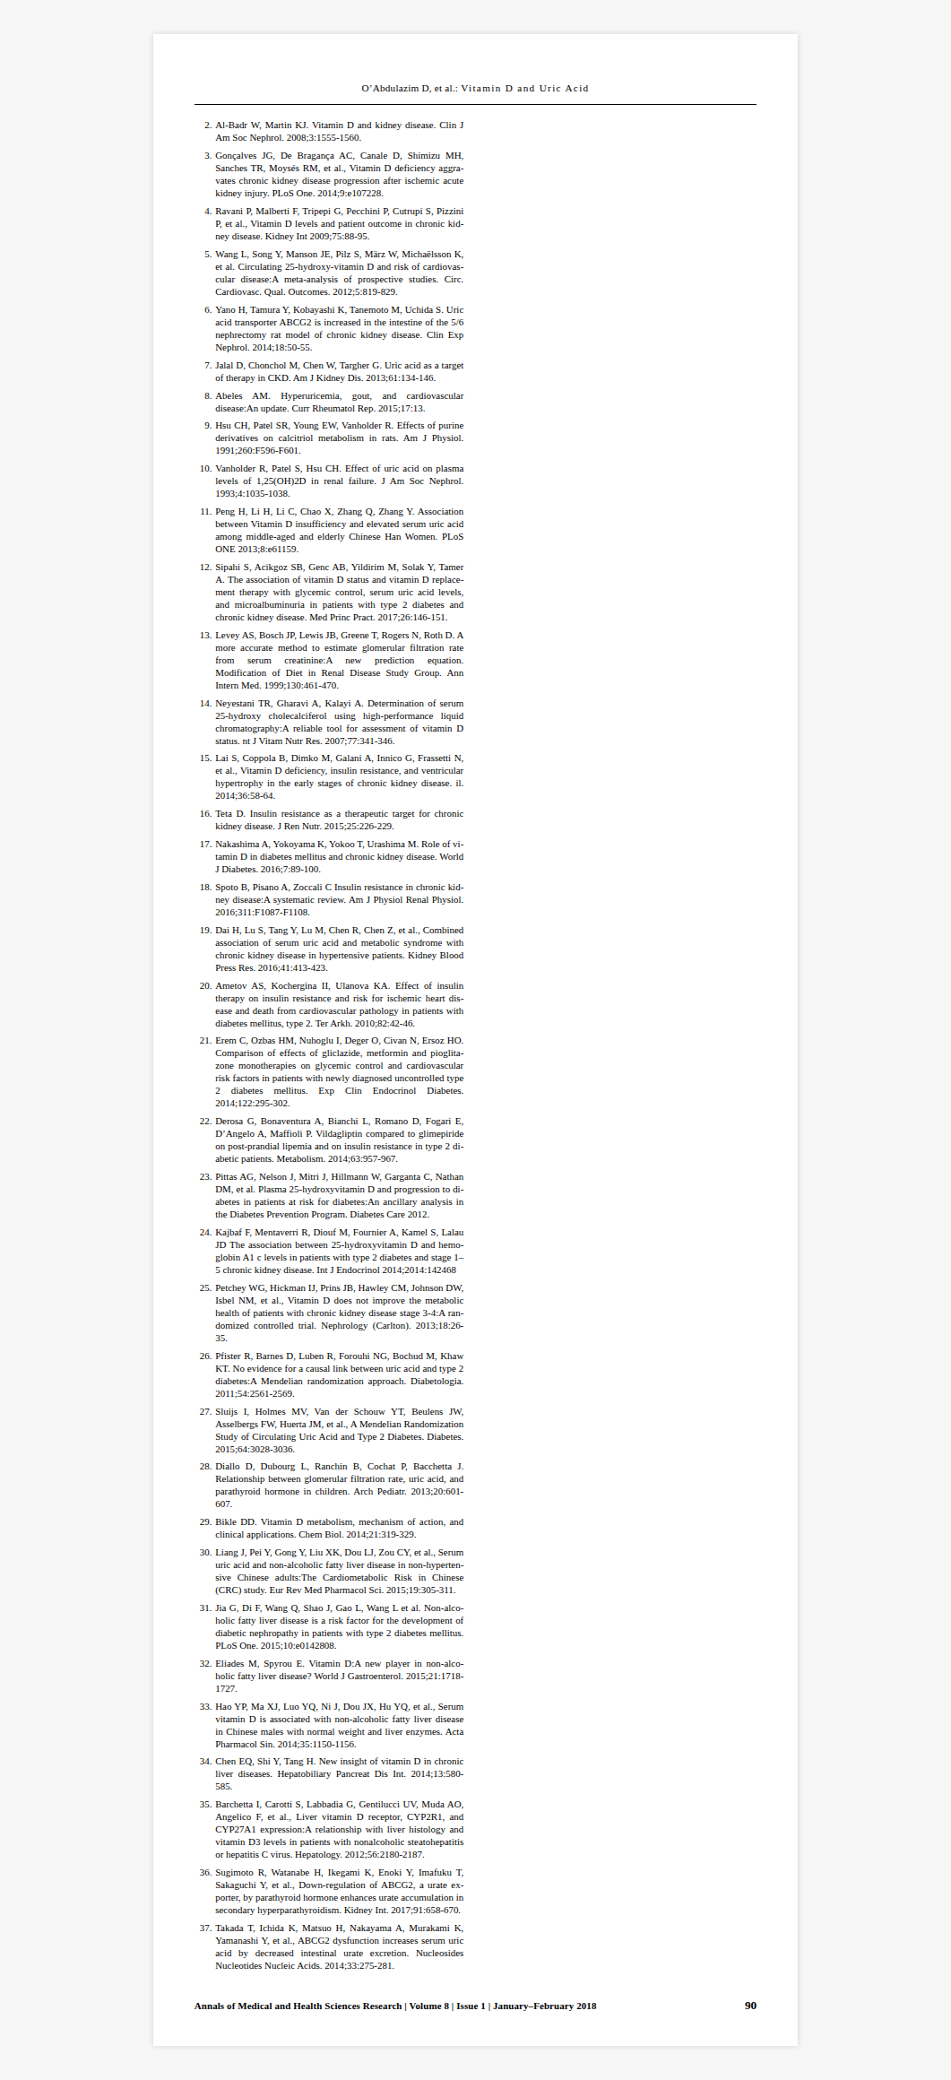OʼAbdulazim D, et al.: Vitamin D and Uric Acid
2. Al-Badr W, Martin KJ. Vitamin D and kidney disease. Clin J Am Soc Nephrol. 2008;3:1555-1560.
3. Gonçalves JG, De Bragança AC, Canale D, Shimizu MH, Sanches TR, Moysés RM, et al., Vitamin D deficiency aggravates chronic kidney disease progression after ischemic acute kidney injury. PLoS One. 2014;9:e107228.
4. Ravani P, Malberti F, Tripepi G, Pecchini P, Cutrupi S, Pizzini P, et al., Vitamin D levels and patient outcome in chronic kidney disease. Kidney Int 2009;75:88-95.
5. Wang L, Song Y, Manson JE, Pilz S, März W, Michaëlsson K, et al. Circulating 25-hydroxy-vitamin D and risk of cardiovascular disease:A meta-analysis of prospective studies. Circ. Cardiovasc. Qual. Outcomes. 2012;5:819-829.
6. Yano H, Tamura Y, Kobayashi K, Tanemoto M, Uchida S. Uric acid transporter ABCG2 is increased in the intestine of the 5/6 nephrectomy rat model of chronic kidney disease. Clin Exp Nephrol. 2014;18:50-55.
7. Jalal D, Chonchol M, Chen W, Targher G. Uric acid as a target of therapy in CKD. Am J Kidney Dis. 2013;61:134-146.
8. Abeles AM. Hyperuricemia, gout, and cardiovascular disease:An update. Curr Rheumatol Rep. 2015;17:13.
9. Hsu CH, Patel SR, Young EW, Vanholder R. Effects of purine derivatives on calcitriol metabolism in rats. Am J Physiol. 1991;260:F596-F601.
10. Vanholder R, Patel S, Hsu CH. Effect of uric acid on plasma levels of 1,25(OH)2D in renal failure. J Am Soc Nephrol. 1993;4:1035-1038.
11. Peng H, Li H, Li C, Chao X, Zhang Q, Zhang Y. Association between Vitamin D insufficiency and elevated serum uric acid among middle-aged and elderly Chinese Han Women. PLoS ONE 2013;8:e61159.
12. Sipahi S, Acikgoz SB, Genc AB, Yildirim M, Solak Y, Tamer A. The association of vitamin D status and vitamin D replacement therapy with glycemic control, serum uric acid levels, and microalbuminuria in patients with type 2 diabetes and chronic kidney disease. Med Princ Pract. 2017;26:146-151.
13. Levey AS, Bosch JP, Lewis JB, Greene T, Rogers N, Roth D. A more accurate method to estimate glomerular filtration rate from serum creatinine:A new prediction equation. Modification of Diet in Renal Disease Study Group. Ann Intern Med. 1999;130:461-470.
14. Neyestani TR, Gharavi A, Kalayi A. Determination of serum 25-hydroxy cholecalciferol using high-performance liquid chromatography:A reliable tool for assessment of vitamin D status. nt J Vitam Nutr Res. 2007;77:341-346.
15. Lai S, Coppola B, Dimko M, Galani A, Innico G, Frassetti N, et al., Vitamin D deficiency, insulin resistance, and ventricular hypertrophy in the early stages of chronic kidney disease. il. 2014;36:58-64.
16. Teta D. Insulin resistance as a therapeutic target for chronic kidney disease. J Ren Nutr. 2015;25:226-229.
17. Nakashima A, Yokoyama K, Yokoo T, Urashima M. Role of vitamin D in diabetes mellitus and chronic kidney disease. World J Diabetes. 2016;7:89-100.
18. Spoto B, Pisano A, Zoccali C Insulin resistance in chronic kidney disease:A systematic review. Am J Physiol Renal Physiol. 2016;311:F1087-F1108.
19. Dai H, Lu S, Tang Y, Lu M, Chen R, Chen Z, et al., Combined association of serum uric acid and metabolic syndrome with chronic kidney disease in hypertensive patients. Kidney Blood Press Res. 2016;41:413-423.
20. Ametov AS, Kochergina II, Ulanova KA. Effect of insulin therapy on insulin resistance and risk for ischemic heart disease and death from cardiovascular pathology in patients with diabetes mellitus, type 2. Ter Arkh. 2010;82:42-46.
21. Erem C, Ozbas HM, Nuhoglu I, Deger O, Civan N, Ersoz HO. Comparison of effects of gliclazide, metformin and pioglitazone monotherapies on glycemic control and cardiovascular risk factors in patients with newly diagnosed uncontrolled type 2 diabetes mellitus. Exp Clin Endocrinol Diabetes. 2014;122:295-302.
22. Derosa G, Bonaventura A, Bianchi L, Romano D, Fogari E, D’Angelo A, Maffioli P. Vildagliptin compared to glimepiride on post-prandial lipemia and on insulin resistance in type 2 diabetic patients. Metabolism. 2014;63:957-967.
23. Pittas AG, Nelson J, Mitri J, Hillmann W, Garganta C, Nathan DM, et al. Plasma 25-hydroxyvitamin D and progression to diabetes in patients at risk for diabetes:An ancillary analysis in the Diabetes Prevention Program. Diabetes Care 2012.
24. Kajbaf F, Mentaverri R, Diouf M, Fournier A, Kamel S, Lalau JD The association between 25-hydroxyvitamin D and hemoglobin A1 c levels in patients with type 2 diabetes and stage 1–5 chronic kidney disease. Int J Endocrinol 2014;2014:142468
25. Petchey WG, Hickman IJ, Prins JB, Hawley CM, Johnson DW, Isbel NM, et al., Vitamin D does not improve the metabolic health of patients with chronic kidney disease stage 3-4:A randomized controlled trial. Nephrology (Carlton). 2013;18:26-35.
26. Pfister R, Barnes D, Luben R, Forouhi NG, Bochud M, Khaw KT. No evidence for a causal link between uric acid and type 2 diabetes:A Mendelian randomization approach. Diabetologia. 2011;54:2561-2569.
27. Sluijs I, Holmes MV, Van der Schouw YT, Beulens JW, Asselbergs FW, Huerta JM, et al., A Mendelian Randomization Study of Circulating Uric Acid and Type 2 Diabetes. Diabetes. 2015;64:3028-3036.
28. Diallo D, Dubourg L, Ranchin B, Cochat P, Bacchetta J. Relationship between glomerular filtration rate, uric acid, and parathyroid hormone in children. Arch Pediatr. 2013;20:601-607.
29. Bikle DD. Vitamin D metabolism, mechanism of action, and clinical applications. Chem Biol. 2014;21:319-329.
30. Liang J, Pei Y, Gong Y, Liu XK, Dou LJ, Zou CY, et al., Serum uric acid and non-alcoholic fatty liver disease in non-hypertensive Chinese adults:The Cardiometabolic Risk in Chinese (CRC) study. Eur Rev Med Pharmacol Sci. 2015;19:305-311.
31. Jia G, Di F, Wang Q, Shao J, Gao L, Wang L et al. Non-alcoholic fatty liver disease is a risk factor for the development of diabetic nephropathy in patients with type 2 diabetes mellitus. PLoS One. 2015;10:e0142808.
32. Eliades M, Spyrou E. Vitamin D:A new player in non-alcoholic fatty liver disease? World J Gastroenterol. 2015;21:1718-1727.
33. Hao YP, Ma XJ, Luo YQ, Ni J, Dou JX, Hu YQ, et al., Serum vitamin D is associated with non-alcoholic fatty liver disease in Chinese males with normal weight and liver enzymes. Acta Pharmacol Sin. 2014;35:1150-1156.
34. Chen EQ, Shi Y, Tang H. New insight of vitamin D in chronic liver diseases. Hepatobiliary Pancreat Dis Int. 2014;13:580-585.
35. Barchetta I, Carotti S, Labbadia G, Gentilucci UV, Muda AO, Angelico F, et al., Liver vitamin D receptor, CYP2R1, and CYP27A1 expression:A relationship with liver histology and vitamin D3 levels in patients with nonalcoholic steatohepatitis or hepatitis C virus. Hepatology. 2012;56:2180-2187.
36. Sugimoto R, Watanabe H, Ikegami K, Enoki Y, Imafuku T, Sakaguchi Y, et al., Down-regulation of ABCG2, a urate exporter, by parathyroid hormone enhances urate accumulation in secondary hyperparathyroidism. Kidney Int. 2017;91:658-670.
37. Takada T, Ichida K, Matsuo H, Nakayama A, Murakami K, Yamanashi Y, et al., ABCG2 dysfunction increases serum uric acid by decreased intestinal urate excretion. Nucleosides Nucleotides Nucleic Acids. 2014;33:275-281.
Annals of Medical and Health Sciences Research | Volume 8 | Issue 1 | January–February 2018
90